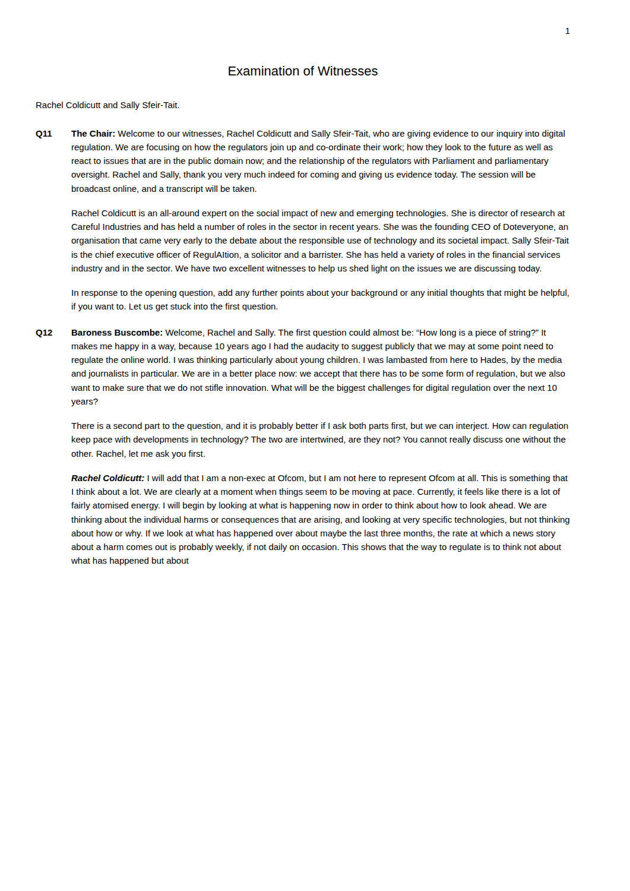1
Examination of Witnesses
Rachel Coldicutt and Sally Sfeir-Tait.
Q11
The Chair: Welcome to our witnesses, Rachel Coldicutt and Sally Sfeir-Tait, who are giving evidence to our inquiry into digital regulation. We are focusing on how the regulators join up and co-ordinate their work; how they look to the future as well as react to issues that are in the public domain now; and the relationship of the regulators with Parliament and parliamentary oversight. Rachel and Sally, thank you very much indeed for coming and giving us evidence today. The session will be broadcast online, and a transcript will be taken.
Rachel Coldicutt is an all-around expert on the social impact of new and emerging technologies. She is director of research at Careful Industries and has held a number of roles in the sector in recent years. She was the founding CEO of Doteveryone, an organisation that came very early to the debate about the responsible use of technology and its societal impact. Sally Sfeir-Tait is the chief executive officer of RegulAItion, a solicitor and a barrister. She has held a variety of roles in the financial services industry and in the sector. We have two excellent witnesses to help us shed light on the issues we are discussing today.
In response to the opening question, add any further points about your background or any initial thoughts that might be helpful, if you want to. Let us get stuck into the first question.
Q12
Baroness Buscombe: Welcome, Rachel and Sally. The first question could almost be: “How long is a piece of string?” It makes me happy in a way, because 10 years ago I had the audacity to suggest publicly that we may at some point need to regulate the online world. I was thinking particularly about young children. I was lambasted from here to Hades, by the media and journalists in particular. We are in a better place now: we accept that there has to be some form of regulation, but we also want to make sure that we do not stifle innovation. What will be the biggest challenges for digital regulation over the next 10 years?
There is a second part to the question, and it is probably better if I ask both parts first, but we can interject. How can regulation keep pace with developments in technology? The two are intertwined, are they not? You cannot really discuss one without the other. Rachel, let me ask you first.
Rachel Coldicutt: I will add that I am a non-exec at Ofcom, but I am not here to represent Ofcom at all. This is something that I think about a lot. We are clearly at a moment when things seem to be moving at pace. Currently, it feels like there is a lot of fairly atomised energy. I will begin by looking at what is happening now in order to think about how to look ahead. We are thinking about the individual harms or consequences that are arising, and looking at very specific technologies, but not thinking about how or why. If we look at what has happened over about maybe the last three months, the rate at which a news story about a harm comes out is probably weekly, if not daily on occasion. This shows that the way to regulate is to think not about what has happened but about